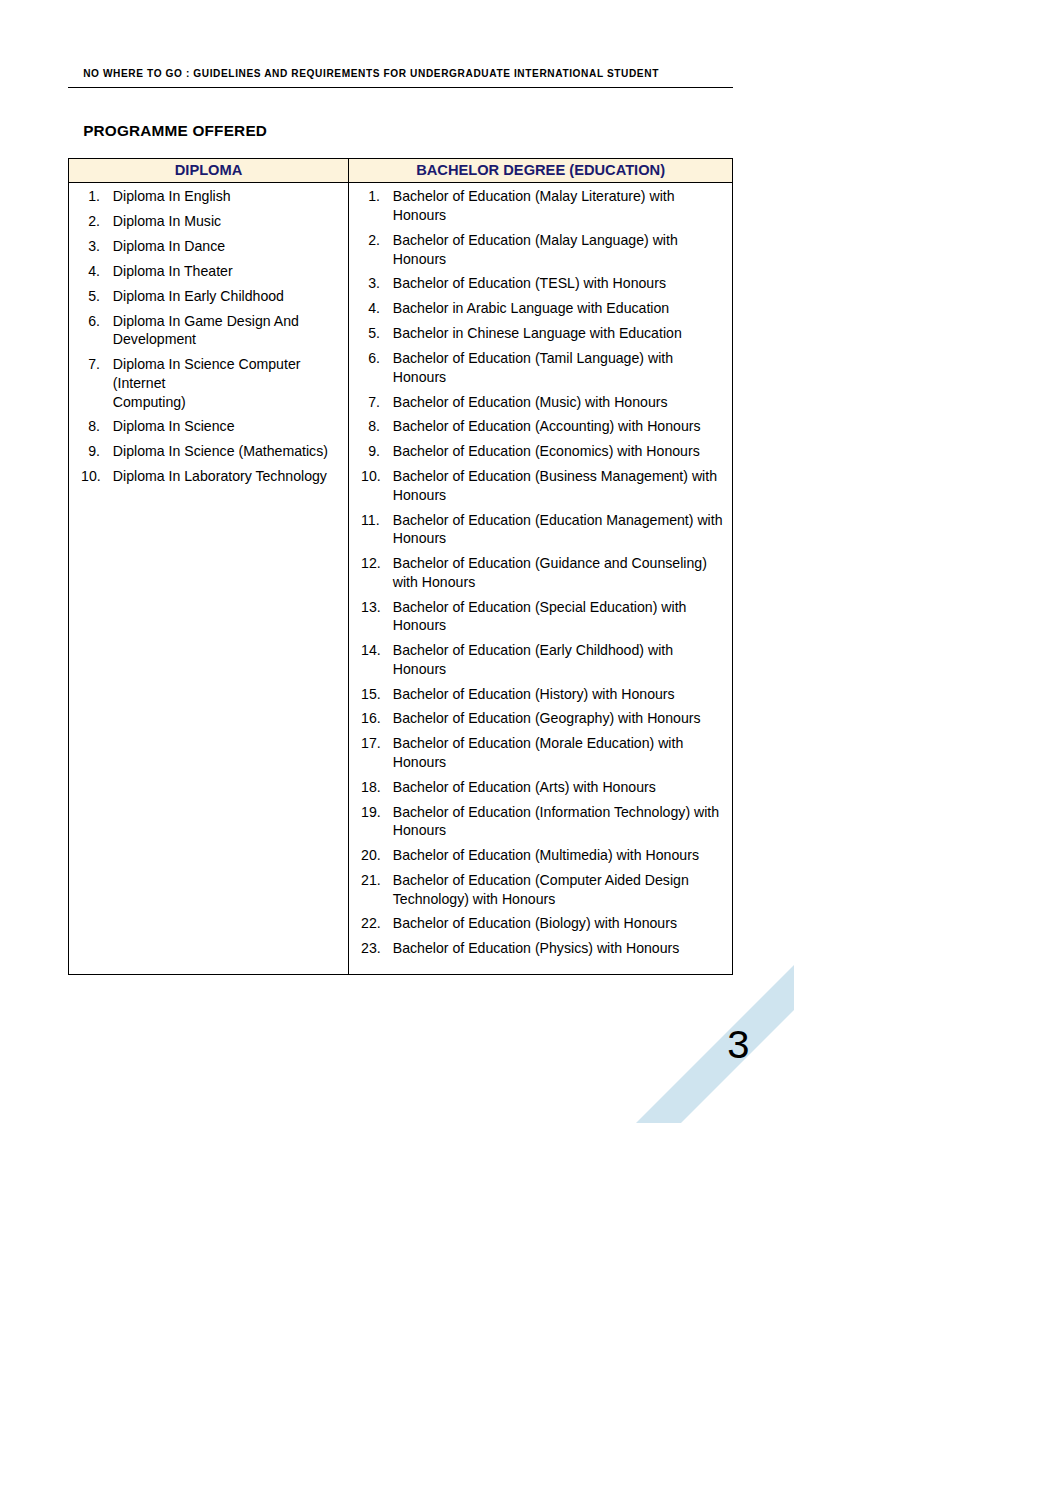NO WHERE TO GO : GUIDELINES AND REQUIREMENTS FOR UNDERGRADUATE INTERNATIONAL STUDENT
PROGRAMME OFFERED
| DIPLOMA | BACHELOR DEGREE (EDUCATION) |
| --- | --- |
| Diploma In English Diploma In Music Diploma In Dance Diploma In Theater Diploma In Early Childhood Diploma In Game Design And Development Diploma In Science Computer (Internet Computing) Diploma In Science Diploma In Science (Mathematics) Diploma In Laboratory Technology | Bachelor of Education (Malay Literature) with Honours Bachelor of Education (Malay Language) with Honours Bachelor of Education (TESL) with Honours Bachelor in Arabic Language with Education Bachelor in Chinese Language with Education Bachelor of Education (Tamil Language) with Honours Bachelor of Education (Music) with Honours Bachelor of Education (Accounting) with Honours Bachelor of Education (Economics) with Honours Bachelor of Education (Business Management) with Honours Bachelor of Education (Education Management) with Honours Bachelor of Education (Guidance and Counseling) with Honours Bachelor of Education (Special Education) with Honours Bachelor of Education (Early Childhood) with Honours Bachelor of Education (History) with Honours Bachelor of Education (Geography) with Honours Bachelor of Education (Morale Education) with Honours Bachelor of Education (Arts) with Honours Bachelor of Education (Information Technology) with Honours Bachelor of Education (Multimedia) with Honours Bachelor of Education (Computer Aided Design Technology) with Honours Bachelor of Education (Biology) with Honours Bachelor of Education (Physics) with Honours |
3